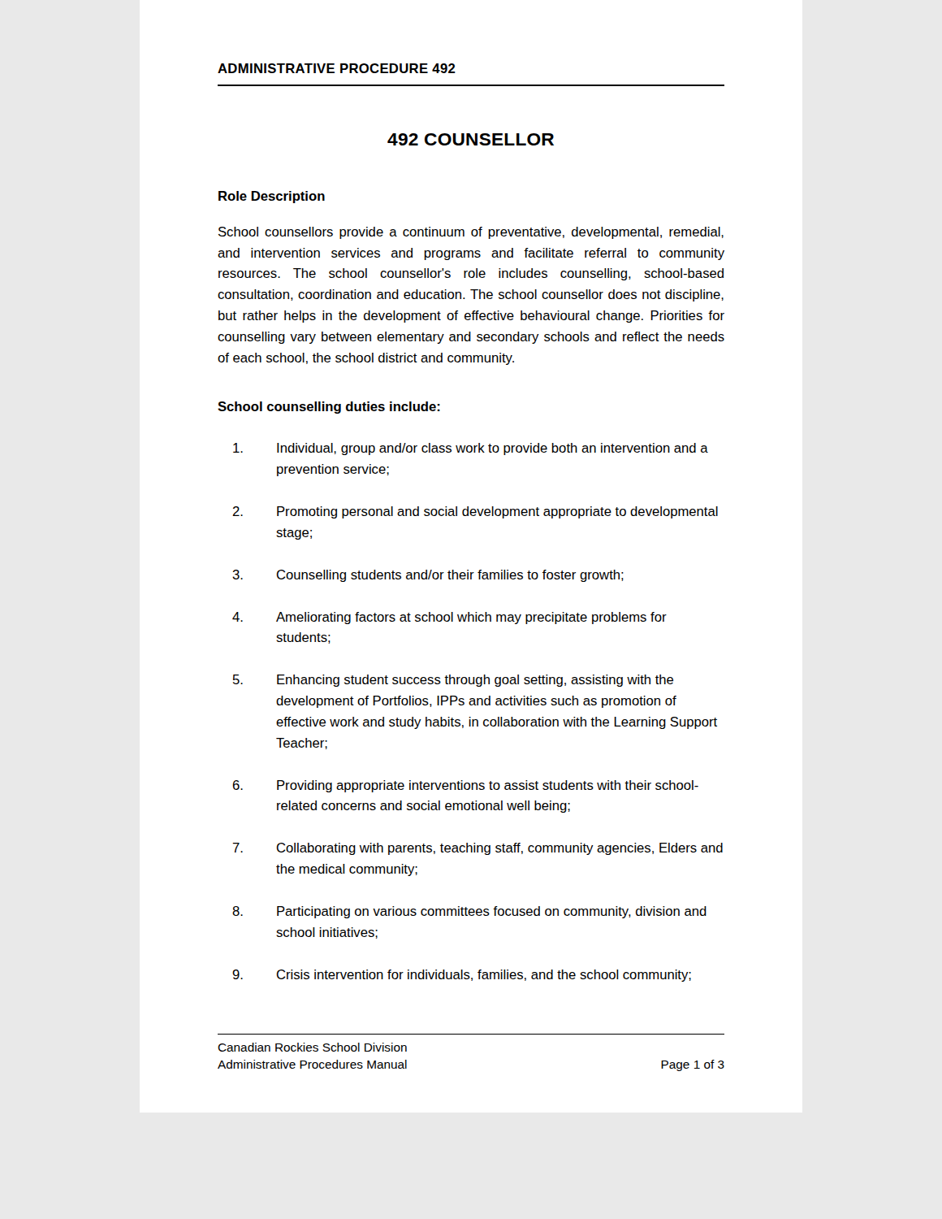ADMINISTRATIVE PROCEDURE 492
492 COUNSELLOR
Role Description
School counsellors provide a continuum of preventative, developmental, remedial, and intervention services and programs and facilitate referral to community resources. The school counsellor's role includes counselling, school-based consultation, coordination and education. The school counsellor does not discipline, but rather helps in the development of effective behavioural change. Priorities for counselling vary between elementary and secondary schools and reflect the needs of each school, the school district and community.
School counselling duties include:
Individual, group and/or class work to provide both an intervention and a prevention service;
Promoting personal and social development appropriate to developmental stage;
Counselling students and/or their families to foster growth;
Ameliorating factors at school which may precipitate problems for students;
Enhancing student success through goal setting, assisting with the development of Portfolios, IPPs and activities such as promotion of effective work and study habits, in collaboration with the Learning Support Teacher;
Providing appropriate interventions to assist students with their school-related concerns and social emotional well being;
Collaborating with parents, teaching staff, community agencies, Elders and the medical community;
Participating on various committees focused on community, division and school initiatives;
Crisis intervention for individuals, families, and the school community;
Canadian Rockies School Division
Administrative Procedures Manual
Page 1 of 3